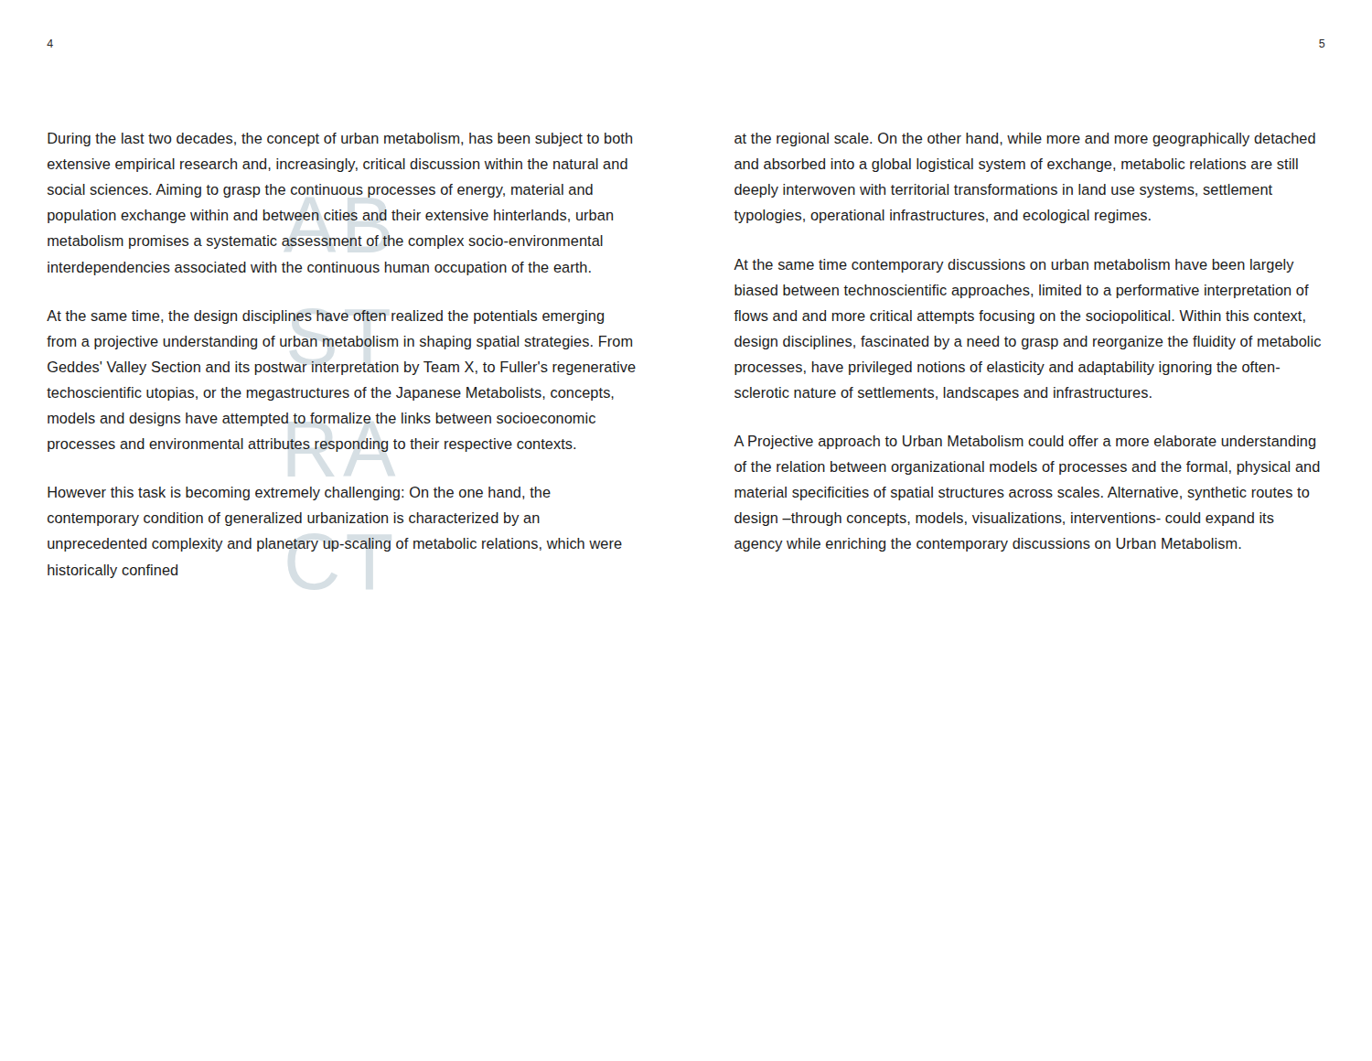4 5
AB ST RA CT
During the last two decades, the concept of urban metabolism, has been subject to both extensive empirical research and, increasingly, critical discussion within the natural and social sciences. Aiming to grasp the continuous processes of energy, material and population exchange within and between cities and their extensive hinterlands, urban metabolism promises a systematic assessment of the complex socio-environmental interdependencies associated with the continuous human occupation of the earth.
At the same time, the design disciplines have often realized the potentials emerging from a projective understanding of urban metabolism in shaping spatial strategies. From Geddes' Valley Section and its postwar interpretation by Team X, to Fuller's regenerative techoscientific utopias, or the megastructures of the Japanese Metabolists, concepts, models and designs have attempted to formalize the links between socioeconomic processes and environmental attributes responding to their respective contexts.
However this task is becoming extremely challenging: On the one hand, the contemporary condition of generalized urbanization is characterized by an unprecedented complexity and planetary up-scaling of metabolic relations, which were historically confined
at the regional scale. On the other hand, while more and more geographically detached and absorbed into a global logistical system of exchange, metabolic relations are still deeply interwoven with territorial transformations in land use systems, settlement typologies, operational infrastructures, and ecological regimes.
At the same time contemporary discussions on urban metabolism have been largely biased between technoscientific approaches, limited to a performative interpretation of flows and and more critical attempts focusing on the sociopolitical. Within this context, design disciplines, fascinated by a need to grasp and reorganize the fluidity of metabolic processes, have privileged notions of elasticity and adaptability ignoring the often-sclerotic nature of settlements, landscapes and infrastructures.
A Projective approach to Urban Metabolism could offer a more elaborate understanding of the relation between organizational models of processes and the formal, physical and material specificities of spatial structures across scales. Alternative, synthetic routes to design –through concepts, models, visualizations, interventions- could expand its agency while enriching the contemporary discussions on Urban Metabolism.